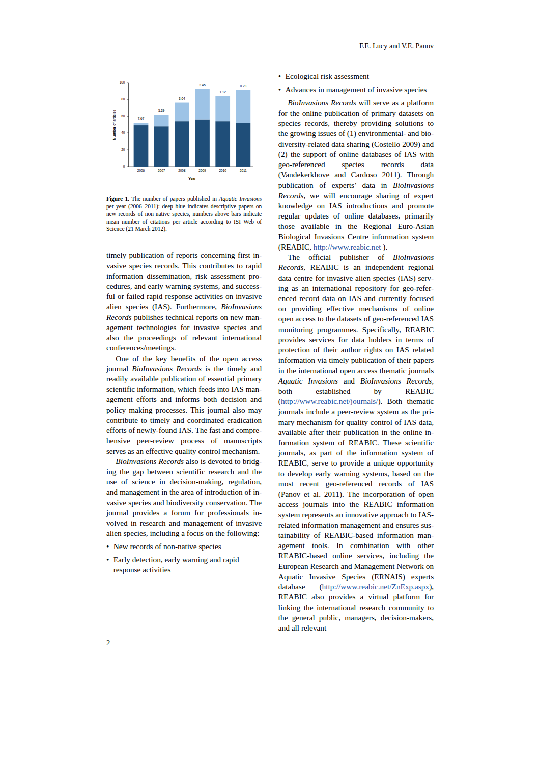F.E. Lucy and V.E. Panov
0 20 40 60 80 100 Number of articles 7.67 5.39 3.04 2.45 1.12 0.23 2006 2007 2008 2009 2010 2011 Year
Figure 1. The number of papers published in Aquatic Invasions per year (2006–2011): deep blue indicates descriptive papers on new records of non-native species, numbers above bars indicate mean number of citations per article according to ISI Web of Science (21 March 2012).
timely publication of reports concerning first invasive species records. This contributes to rapid information dissemination, risk assessment procedures, and early warning systems, and successful or failed rapid response activities on invasive alien species (IAS). Furthermore, BioInvasions Records publishes technical reports on new management technologies for invasive species and also the proceedings of relevant international conferences/meetings.
One of the key benefits of the open access journal BioInvasions Records is the timely and readily available publication of essential primary scientific information, which feeds into IAS management efforts and informs both decision and policy making processes. This journal also may contribute to timely and coordinated eradication efforts of newly-found IAS. The fast and comprehensive peer-review process of manuscripts serves as an effective quality control mechanism.
BioInvasions Records also is devoted to bridging the gap between scientific research and the use of science in decision-making, regulation, and management in the area of introduction of invasive species and biodiversity conservation. The journal provides a forum for professionals involved in research and management of invasive alien species, including a focus on the following:
New records of non-native species
Early detection, early warning and rapid response activities
Ecological risk assessment
Advances in management of invasive species
BioInvasions Records will serve as a platform for the online publication of primary datasets on species records, thereby providing solutions to the growing issues of (1) environmental- and biodiversity-related data sharing (Costello 2009) and (2) the support of online databases of IAS with geo-referenced species records data (Vandekerkhove and Cardoso 2011). Through publication of experts’ data in BioInvasions Records, we will encourage sharing of expert knowledge on IAS introductions and promote regular updates of online databases, primarily those available in the Regional Euro-Asian Biological Invasions Centre information system (REABIC, http://www.reabic.net ).
The official publisher of BioInvasions Records, REABIC is an independent regional data centre for invasive alien species (IAS) serving as an international repository for geo-referenced record data on IAS and currently focused on providing effective mechanisms of online open access to the datasets of geo-referenced IAS monitoring programmes. Specifically, REABIC provides services for data holders in terms of protection of their author rights on IAS related information via timely publication of their papers in the international open access thematic journals Aquatic Invasions and BioInvasions Records, both established by REABIC (http://www.reabic.net/journals/). Both thematic journals include a peer-review system as the primary mechanism for quality control of IAS data, available after their publication in the online information system of REABIC. These scientific journals, as part of the information system of REABIC, serve to provide a unique opportunity to develop early warning systems, based on the most recent geo-referenced records of IAS (Panov et al. 2011). The incorporation of open access journals into the REABIC information system represents an innovative approach to IAS-related information management and ensures sustainability of REABIC-based information management tools. In combination with other REABIC-based online services, including the European Research and Management Network on Aquatic Invasive Species (ERNAIS) experts database (http://www.reabic.net/ZnExp.aspx), REABIC also provides a virtual platform for linking the international research community to the general public, managers, decision-makers, and all relevant
2